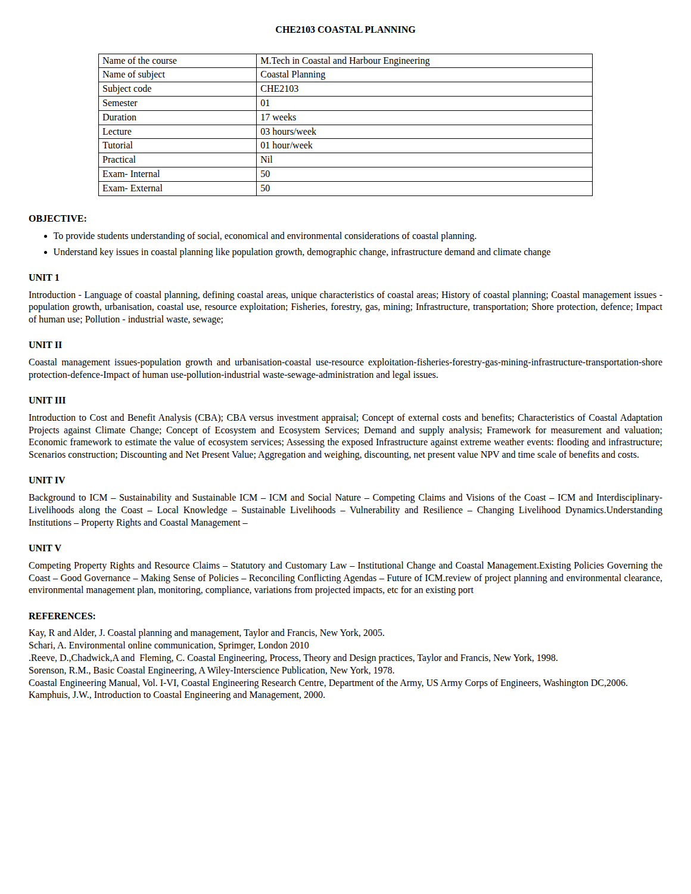CHE2103 COASTAL PLANNING
| Name of the course | M.Tech in Coastal and Harbour Engineering |
| Name of subject | Coastal Planning |
| Subject code | CHE2103 |
| Semester | 01 |
| Duration | 17 weeks |
| Lecture | 03 hours/week |
| Tutorial | 01 hour/week |
| Practical | Nil |
| Exam- Internal | 50 |
| Exam- External | 50 |
OBJECTIVE:
To provide students understanding of social, economical and environmental considerations of coastal planning.
Understand key issues in coastal planning like population growth, demographic change, infrastructure demand and climate change
UNIT 1
Introduction - Language of coastal planning, defining coastal areas, unique characteristics of coastal areas; History of coastal planning; Coastal management issues - population growth, urbanisation, coastal use, resource exploitation; Fisheries, forestry, gas, mining; Infrastructure, transportation; Shore protection, defence; Impact of human use; Pollution - industrial waste, sewage;
UNIT II
Coastal management issues-population growth and urbanisation-coastal use-resource exploitation-fisheries-forestry-gas-mining-infrastructure-transportation-shore protection-defence-Impact of human use-pollution-industrial waste-sewage-administration and legal issues.
UNIT III
Introduction to Cost and Benefit Analysis (CBA); CBA versus investment appraisal; Concept of external costs and benefits; Characteristics of Coastal Adaptation Projects against Climate Change; Concept of Ecosystem and Ecosystem Services; Demand and supply analysis; Framework for measurement and valuation; Economic framework to estimate the value of ecosystem services; Assessing the exposed Infrastructure against extreme weather events: flooding and infrastructure; Scenarios construction; Discounting and Net Present Value; Aggregation and weighing, discounting, net present value NPV and time scale of benefits and costs.
UNIT IV
Background to ICM – Sustainability and Sustainable ICM – ICM and Social Nature – Competing Claims and Visions of the Coast – ICM and Interdisciplinary-Livelihoods along the Coast – Local Knowledge – Sustainable Livelihoods – Vulnerability and Resilience – Changing Livelihood Dynamics.Understanding Institutions – Property Rights and Coastal Management –
UNIT V
Competing Property Rights and Resource Claims – Statutory and Customary Law – Institutional Change and Coastal Management.Existing Policies Governing the Coast – Good Governance – Making Sense of Policies – Reconciling Conflicting Agendas – Future of ICM.review of project planning and environmental clearance, environmental management plan, monitoring, compliance, variations from projected impacts, etc for an existing port
REFERENCES:
Kay, R and Alder, J. Coastal planning and management, Taylor and Francis, New York, 2005.
Schari, A. Environmental online communication, Sprimger, London 2010
.Reeve, D.,Chadwick,A and Fleming, C. Coastal Engineering, Process, Theory and Design practices, Taylor and Francis, New York, 1998.
Sorenson, R.M., Basic Coastal Engineering, A Wiley-Interscience Publication, New York, 1978.
Coastal Engineering Manual, Vol. I-VI, Coastal Engineering Research Centre, Department of the Army, US Army Corps of Engineers, Washington DC,2006.
Kamphuis, J.W., Introduction to Coastal Engineering and Management, 2000.